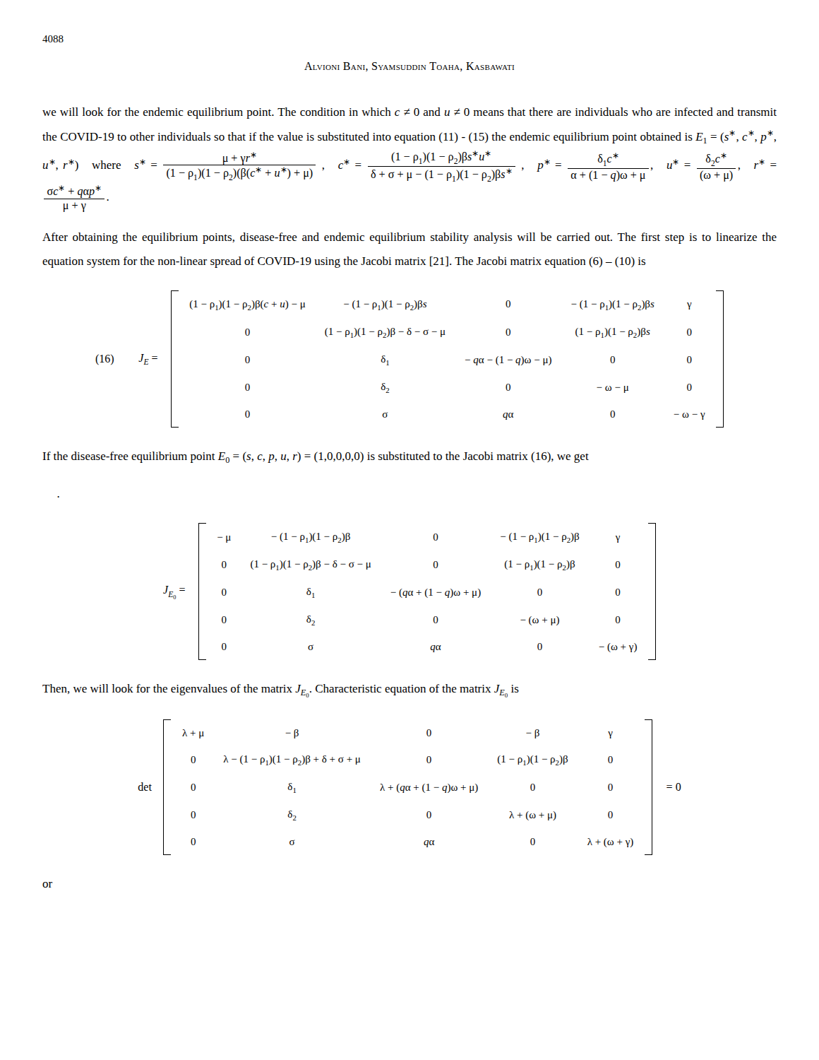4088
Alvioni Bani, Syamsuddin Toaha, Kasbawati
we will look for the endemic equilibrium point. The condition in which c ≠ 0 and u ≠ 0 means that there are individuals who are infected and transmit the COVID-19 to other individuals so that if the value is substituted into equation (11) - (15) the endemic equilibrium point obtained is E1 = (s∗, c∗, p∗, u∗, r∗) where s∗ = μ + γr∗(1 − ρ1)(1 − ρ2)(β(c∗ + u∗) + μ) , c∗ = (1 − ρ1)(1 − ρ2)βs∗u∗δ + σ + μ − (1 − ρ1)(1 − ρ2)βs∗ , p∗ = δ1c∗α + (1 − q)ω + μ, u∗ = δ2c∗(ω + μ), r∗ = σc∗ + qαp∗μ + γ.
After obtaining the equilibrium points, disease-free and endemic equilibrium stability analysis will be carried out. The first step is to linearize the equation system for the non-linear spread of COVID-19 using the Jacobi matrix [21]. The Jacobi matrix equation (6) – (10) is
(16) JE =
| (1 − ρ 1 )(1 − ρ 2 )β( c + u ) − μ | − (1 − ρ 1 )(1 − ρ 2 )β s | 0 | − (1 − ρ 1 )(1 − ρ 2 )β s | γ |
| 0 | (1 − ρ 1 )(1 − ρ 2 )β − δ − σ − μ | 0 | (1 − ρ 1 )(1 − ρ 2 )β s | 0 |
| 0 | δ 1 | − q α − (1 − q )ω − μ) | 0 | 0 |
| 0 | δ 2 | 0 | − ω − μ | 0 |
| 0 | σ | q α | 0 | − ω − γ |
If the disease-free equilibrium point E0 = (s, c, p, u, r) = (1,0,0,0,0) is substituted to the Jacobi matrix (16), we get
.
JE0 =
| − μ | − (1 − ρ 1 )(1 − ρ 2 )β | 0 | − (1 − ρ 1 )(1 − ρ 2 )β | γ |
| 0 | (1 − ρ 1 )(1 − ρ 2 )β − δ − σ − μ | 0 | (1 − ρ 1 )(1 − ρ 2 )β | 0 |
| 0 | δ 1 | − ( q α + (1 − q )ω + μ) | 0 | 0 |
| 0 | δ 2 | 0 | − (ω + μ) | 0 |
| 0 | σ | q α | 0 | − (ω + γ) |
Then, we will look for the eigenvalues of the matrix JE0. Characteristic equation of the matrix JE0 is
det
| λ + μ | − β | 0 | − β | γ |
| 0 | λ − (1 − ρ 1 )(1 − ρ 2 )β + δ + σ + μ | 0 | (1 − ρ 1 )(1 − ρ 2 )β | 0 |
| 0 | δ 1 | λ + ( q α + (1 − q )ω + μ) | 0 | 0 |
| 0 | δ 2 | 0 | λ + (ω + μ) | 0 |
| 0 | σ | q α | 0 | λ + (ω + γ) |
= 0
or